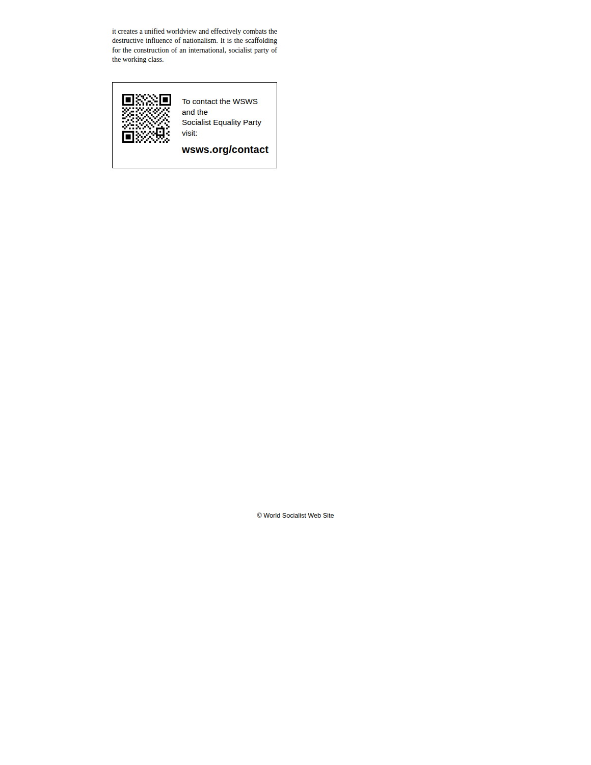it creates a unified worldview and effectively combats the destructive influence of nationalism. It is the scaffolding for the construction of an international, socialist party of the working class.
To contact the WSWS and the
Socialist Equality Party visit:
wsws.org/contact
© World Socialist Web Site